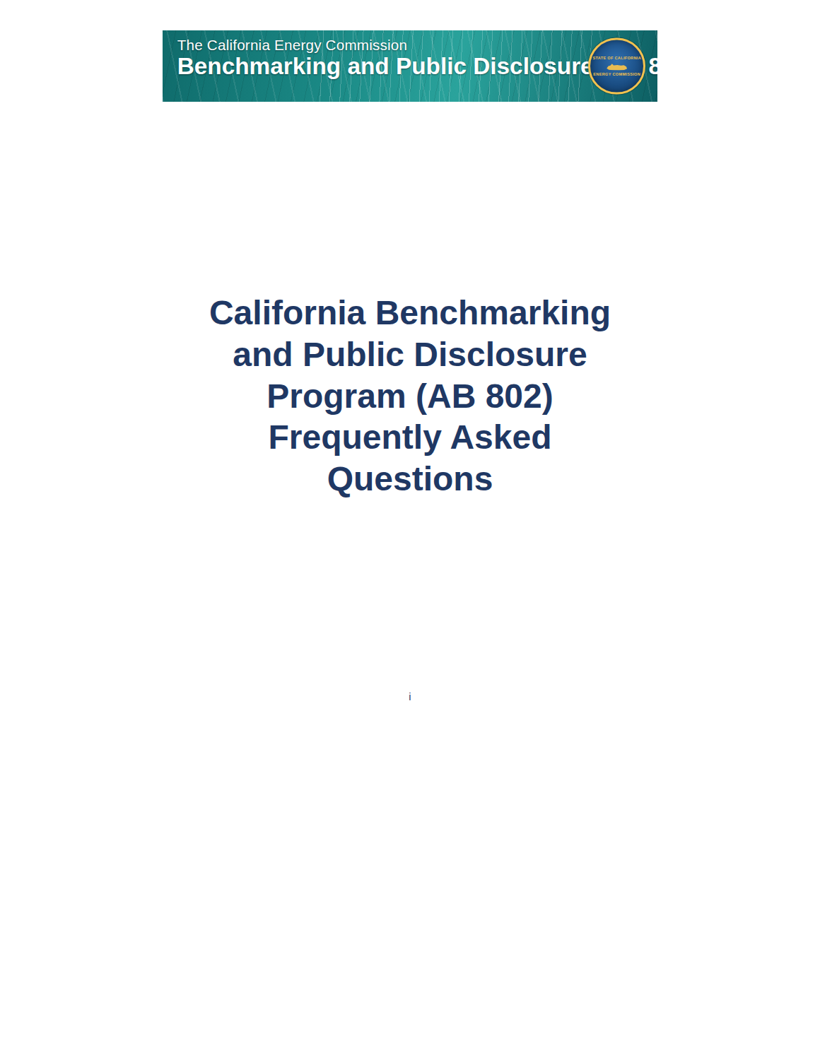The California Energy Commission
Benchmarking and Public Disclosure (AB 802)
STATE OF CALIFORNIA ENERGY COMMISSION
California Benchmarking and Public Disclosure Program (AB 802) Frequently Asked Questions
i